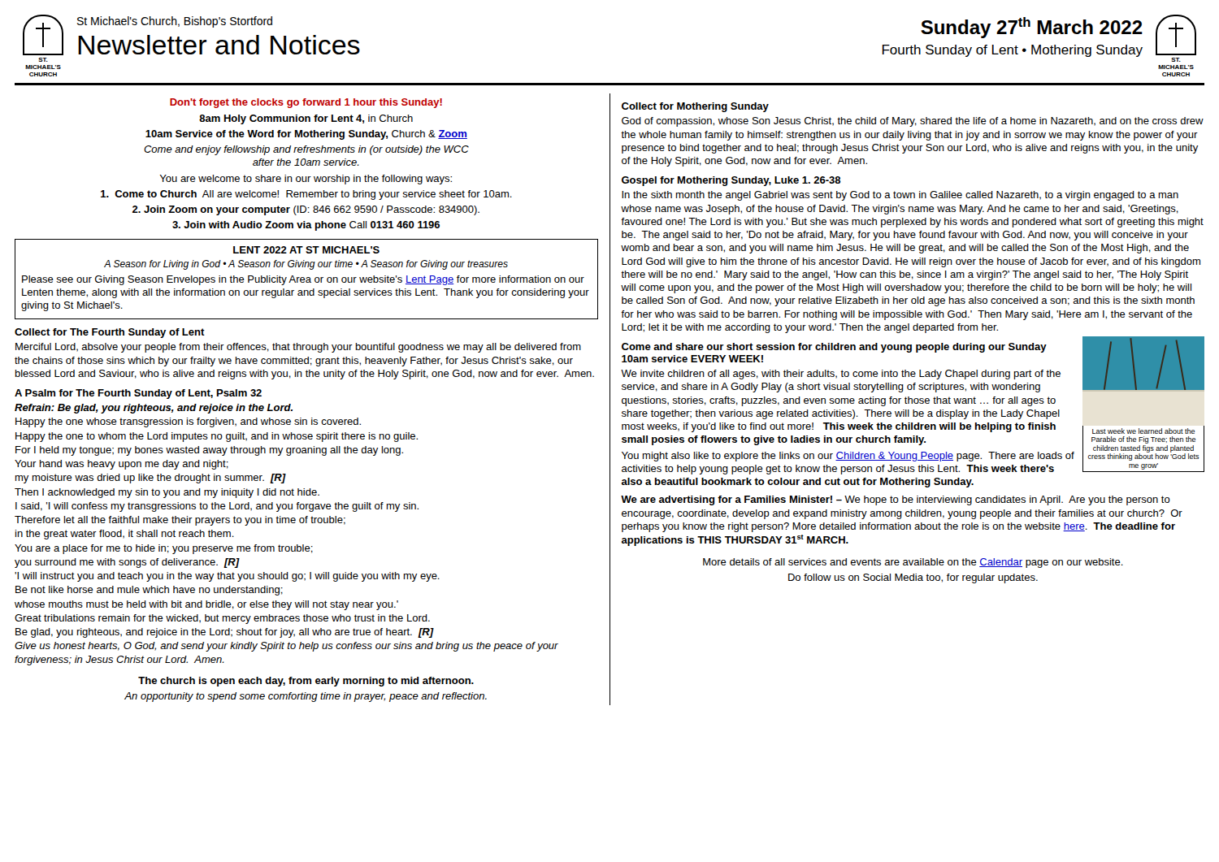ST.
MICHAEL'S
CHURCH
St Michael's Church, Bishop's Stortford
Newsletter and Notices
Sunday 27th March 2022
Fourth Sunday of Lent • Mothering Sunday
ST.
MICHAEL'S
CHURCH
Don't forget the clocks go forward 1 hour this Sunday!
8am Holy Communion for Lent 4, in Church
10am Service of the Word for Mothering Sunday, Church & Zoom
Come and enjoy fellowship and refreshments in (or outside) the WCC
after the 10am service.
You are welcome to share in our worship in the following ways:
1. Come to Church All are welcome! Remember to bring your service sheet for 10am.
2. Join Zoom on your computer (ID: 846 662 9590 / Passcode: 834900).
3. Join with Audio Zoom via phone Call 0131 460 1196
LENT 2022 AT ST MICHAEL'S
A Season for Living in God • A Season for Giving our time • A Season for Giving our treasures
Please see our Giving Season Envelopes in the Publicity Area or on our website's Lent Page for more information on our Lenten theme, along with all the information on our regular and special services this Lent. Thank you for considering your giving to St Michael's.
Collect for The Fourth Sunday of Lent
Merciful Lord, absolve your people from their offences, that through your bountiful goodness we may all be delivered from the chains of those sins which by our frailty we have committed; grant this, heavenly Father, for Jesus Christ's sake, our blessed Lord and Saviour, who is alive and reigns with you, in the unity of the Holy Spirit, one God, now and for ever. Amen.
A Psalm for The Fourth Sunday of Lent, Psalm 32
Refrain: Be glad, you righteous, and rejoice in the Lord.
Happy the one whose transgression is forgiven, and whose sin is covered.
Happy the one to whom the Lord imputes no guilt, and in whose spirit there is no guile.
For I held my tongue; my bones wasted away through my groaning all the day long.
Your hand was heavy upon me day and night;
my moisture was dried up like the drought in summer. [R]
Then I acknowledged my sin to you and my iniquity I did not hide.
I said, 'I will confess my transgressions to the Lord, and you forgave the guilt of my sin.
Therefore let all the faithful make their prayers to you in time of trouble;
in the great water flood, it shall not reach them.
You are a place for me to hide in; you preserve me from trouble;
you surround me with songs of deliverance. [R]
'I will instruct you and teach you in the way that you should go; I will guide you with my eye.
Be not like horse and mule which have no understanding;
whose mouths must be held with bit and bridle, or else they will not stay near you.'
Great tribulations remain for the wicked, but mercy embraces those who trust in the Lord.
Be glad, you righteous, and rejoice in the Lord; shout for joy, all who are true of heart. [R]
Give us honest hearts, O God, and send your kindly Spirit to help us confess our sins and bring us the peace of your forgiveness; in Jesus Christ our Lord. Amen.
The church is open each day, from early morning to mid afternoon.
An opportunity to spend some comforting time in prayer, peace and reflection.
Collect for Mothering Sunday
God of compassion, whose Son Jesus Christ, the child of Mary, shared the life of a home in Nazareth, and on the cross drew the whole human family to himself: strengthen us in our daily living that in joy and in sorrow we may know the power of your presence to bind together and to heal; through Jesus Christ your Son our Lord, who is alive and reigns with you, in the unity of the Holy Spirit, one God, now and for ever. Amen.
Gospel for Mothering Sunday, Luke 1. 26-38
In the sixth month the angel Gabriel was sent by God to a town in Galilee called Nazareth, to a virgin engaged to a man whose name was Joseph, of the house of David. The virgin's name was Mary. And he came to her and said, 'Greetings, favoured one! The Lord is with you.' But she was much perplexed by his words and pondered what sort of greeting this might be. The angel said to her, 'Do not be afraid, Mary, for you have found favour with God. And now, you will conceive in your womb and bear a son, and you will name him Jesus. He will be great, and will be called the Son of the Most High, and the Lord God will give to him the throne of his ancestor David. He will reign over the house of Jacob for ever, and of his kingdom there will be no end.' Mary said to the angel, 'How can this be, since I am a virgin?' The angel said to her, 'The Holy Spirit will come upon you, and the power of the Most High will overshadow you; therefore the child to be born will be holy; he will be called Son of God. And now, your relative Elizabeth in her old age has also conceived a son; and this is the sixth month for her who was said to be barren. For nothing will be impossible with God.' Then Mary said, 'Here am I, the servant of the Lord; let it be with me according to your word.' Then the angel departed from her.
Last week we learned about the Parable of the Fig Tree; then the children tasted figs and planted cress thinking about how 'God lets me grow'
Come and share our short session for children and young people during our Sunday 10am service EVERY WEEK!
We invite children of all ages, with their adults, to come into the Lady Chapel during part of the service, and share in A Godly Play (a short visual storytelling of scriptures, with wondering questions, stories, crafts, puzzles, and even some acting for those that want … for all ages to share together; then various age related activities). There will be a display in the Lady Chapel most weeks, if you'd like to find out more! This week the children will be helping to finish small posies of flowers to give to ladies in our church family.
You might also like to explore the links on our Children & Young People page. There are loads of activities to help young people get to know the person of Jesus this Lent. This week there's also a beautiful bookmark to colour and cut out for Mothering Sunday.
We are advertising for a Families Minister! – We hope to be interviewing candidates in April. Are you the person to encourage, coordinate, develop and expand ministry among children, young people and their families at our church? Or perhaps you know the right person? More detailed information about the role is on the website here. The deadline for applications is THIS THURSDAY 31st MARCH.
More details of all services and events are available on the Calendar page on our website.
Do follow us on Social Media too, for regular updates.